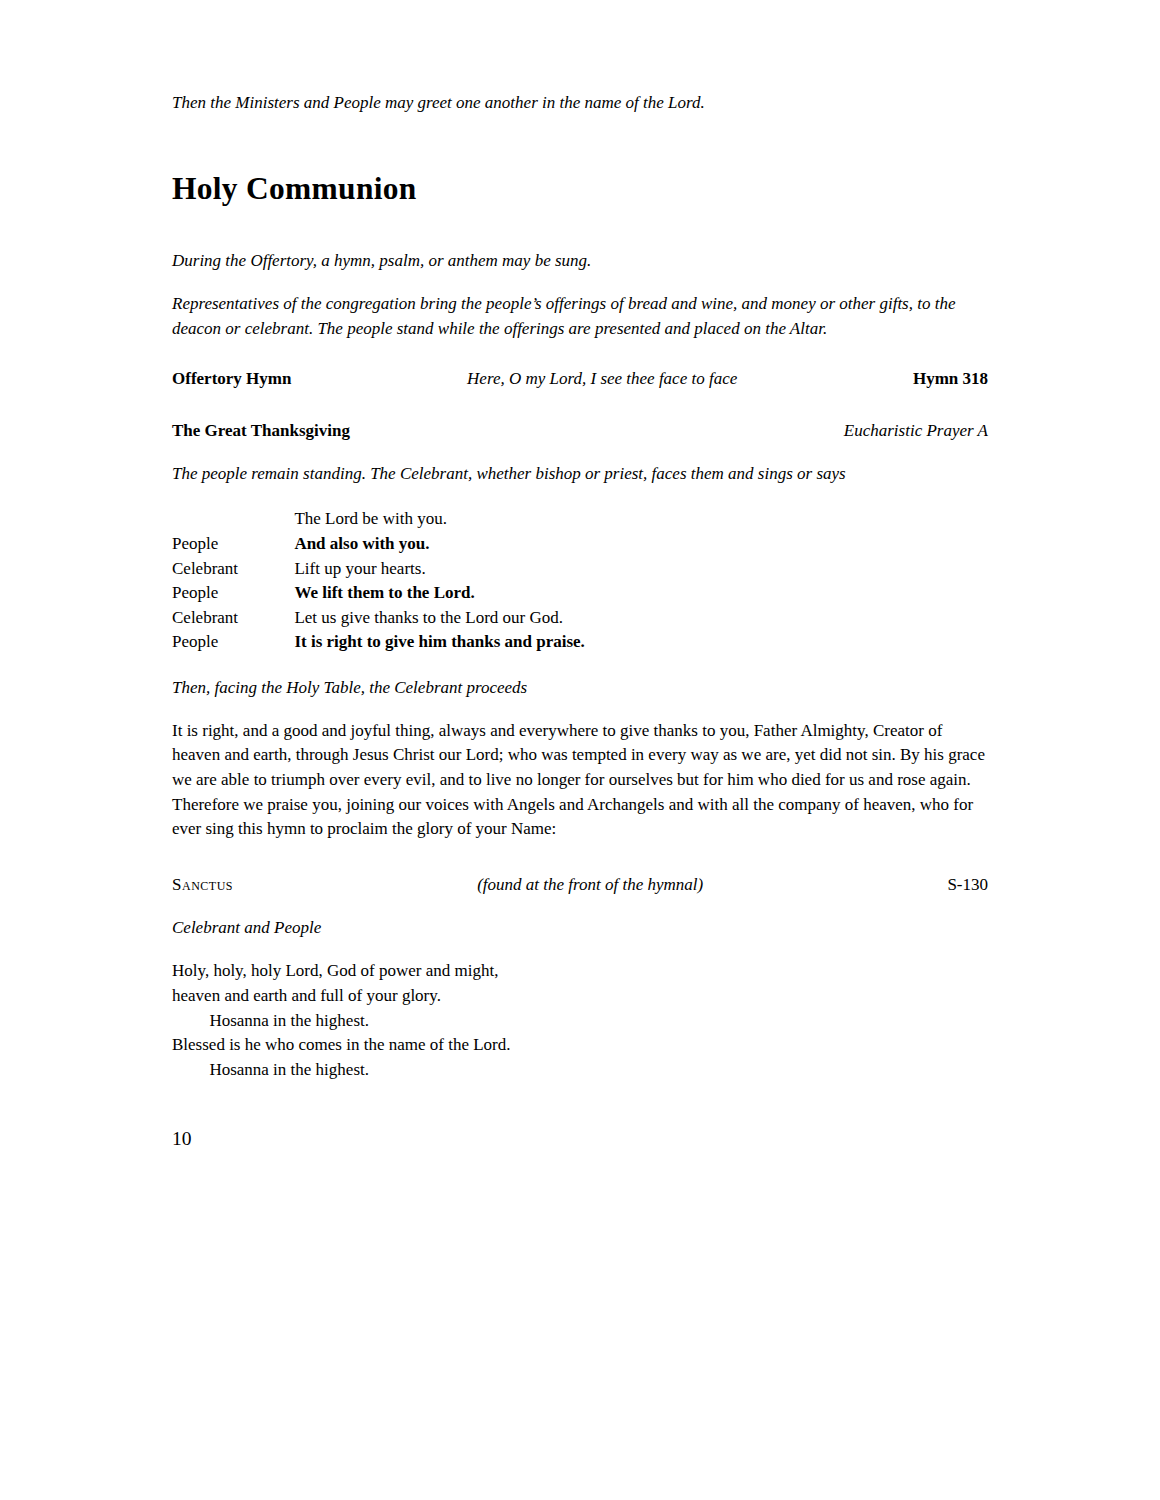Then the Ministers and People may greet one another in the name of the Lord.
Holy Communion
During the Offertory, a hymn, psalm, or anthem may be sung.
Representatives of the congregation bring the people’s offerings of bread and wine, and money or other gifts, to the deacon or celebrant. The people stand while the offerings are presented and placed on the Altar.
Offertory Hymn Here, O my Lord, I see thee face to face Hymn 318
The Great Thanksgiving Eucharistic Prayer A
The people remain standing. The Celebrant, whether bishop or priest, faces them and sings or says
The Lord be with you.
People And also with you.
Celebrant Lift up your hearts.
People We lift them to the Lord.
Celebrant Let us give thanks to the Lord our God.
People It is right to give him thanks and praise.
Then, facing the Holy Table, the Celebrant proceeds
It is right, and a good and joyful thing, always and everywhere to give thanks to you, Father Almighty, Creator of heaven and earth, through Jesus Christ our Lord; who was tempted in every way as we are, yet did not sin. By his grace we are able to triumph over every evil, and to live no longer for ourselves but for him who died for us and rose again. Therefore we praise you, joining our voices with Angels and Archangels and with all the company of heaven, who for ever sing this hymn to proclaim the glory of your Name:
Sanctus (found at the front of the hymnal) S-130
Celebrant and People
Holy, holy, holy Lord, God of power and might,
heaven and earth and full of your glory.
Hosanna in the highest. Blessed is he who comes in the name of the Lord.
Hosanna in the highest.
10